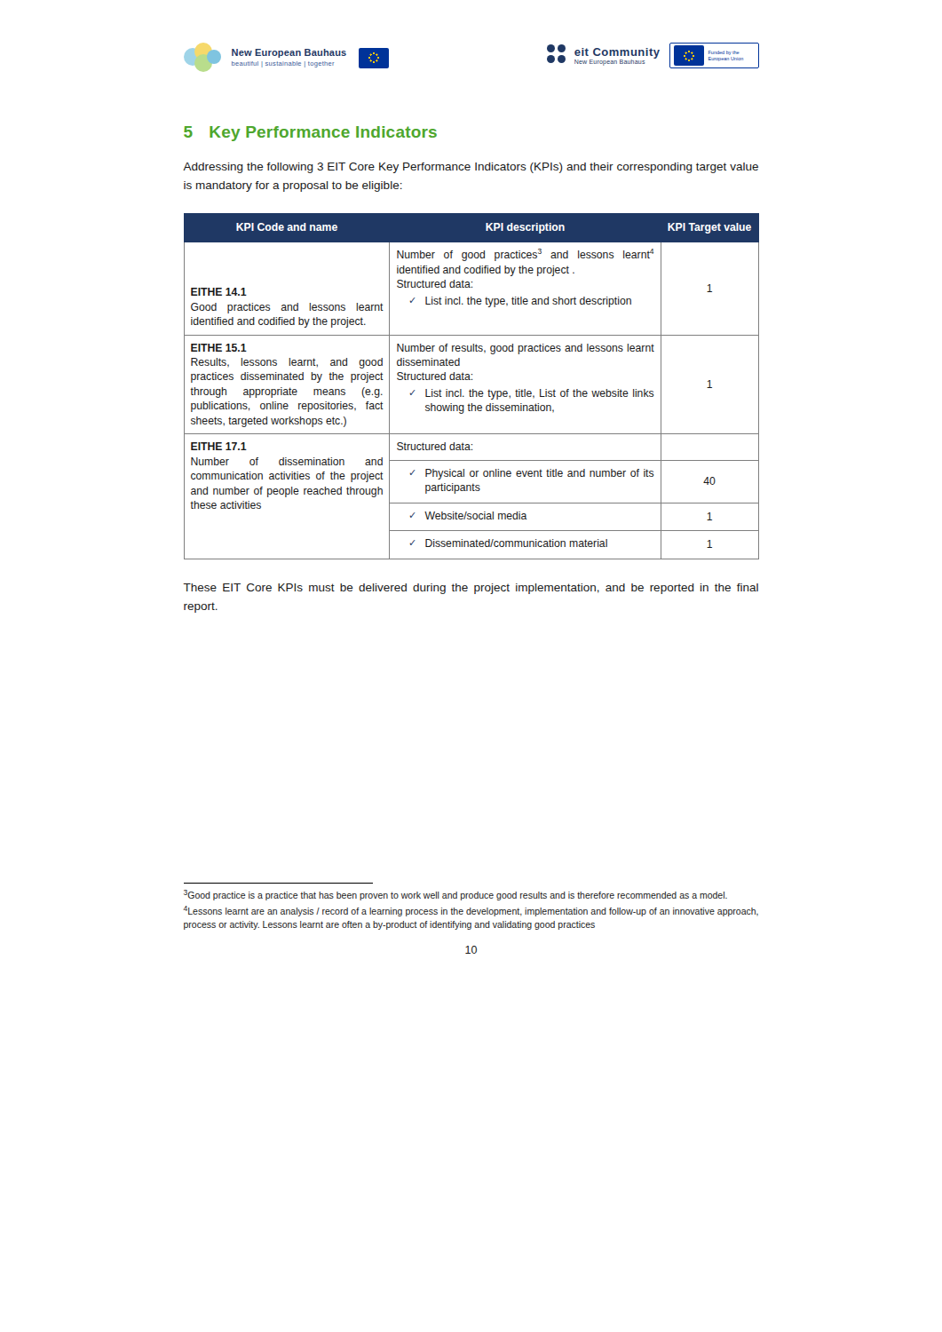New European Bauhaus
beautiful | sustainable | together
eit Community
New European Bauhaus
Funded by the European Union
5 Key Performance Indicators
Addressing the following 3 EIT Core Key Performance Indicators (KPIs) and their corresponding target value is mandatory for a proposal to be eligible:
| KPI Code and name | KPI description | KPI Target value |
| --- | --- | --- |
| EITHE 14.1 Good practices and lessons learnt identified and codified by the project. | Number of good practices 3 and lessons learnt 4 identified and codified by the project . Structured data: List incl. the type, title and short description | 1 |
| EITHE 15.1 Results, lessons learnt, and good practices disseminated by the project through appropriate means (e.g. publications, online repositories, fact sheets, targeted workshops etc.) | Number of results, good practices and lessons learnt disseminated Structured data: List incl. the type, title, List of the website links showing the dissemination, | 1 |
| EITHE 17.1 Number of dissemination and communication activities of the project and number of people reached through these activities | Structured data: | |
| Physical or online event title and number of its participants | 40 |
| Website/social media | 1 |
| Disseminated/communication material | 1 |
These EIT Core KPIs must be delivered during the project implementation, and be reported in the final report.
3Good practice is a practice that has been proven to work well and produce good results and is therefore recommended as a model.
4Lessons learnt are an analysis / record of a learning process in the development, implementation and follow-up of an innovative approach, process or activity. Lessons learnt are often a by-product of identifying and validating good practices
10